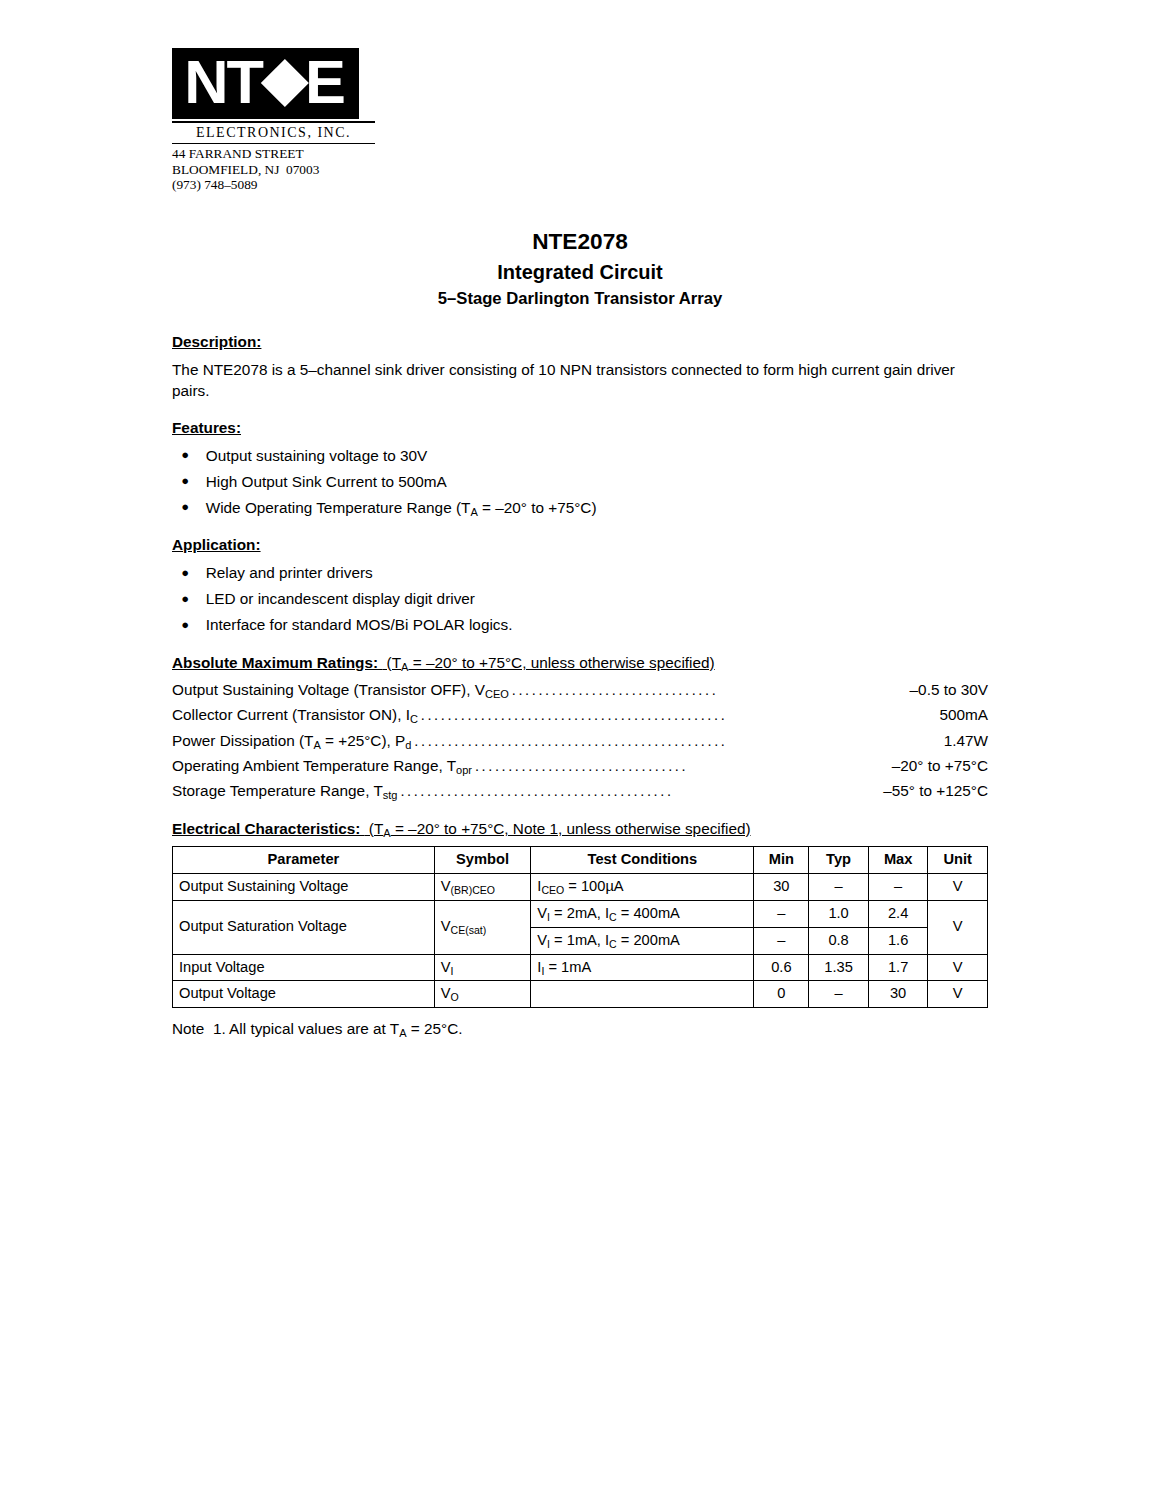NT E
ELECTRONICS, INC.
44 FARRAND STREET
BLOOMFIELD, NJ 07003
(973) 748–5089
NTE2078
Integrated Circuit
5–Stage Darlington Transistor Array
Description:
The NTE2078 is a 5–channel sink driver consisting of 10 NPN transistors connected to form high current gain driver pairs.
Features:
Output sustaining voltage to 30V
High Output Sink Current to 500mA
Wide Operating Temperature Range (TA = –20° to +75°C)
Application:
Relay and printer drivers
LED or incandescent display digit driver
Interface for standard MOS/Bi POLAR logics.
Absolute Maximum Ratings: (TA = –20° to +75°C, unless otherwise specified)
Output Sustaining Voltage (Transistor OFF), VCEO ............................... –0.5 to 30V
Collector Current (Transistor ON), IC .............................................. 500mA
Power Dissipation (TA = +25°C), Pd ............................................... 1.47W
Operating Ambient Temperature Range, Topr ................................ –20° to +75°C
Storage Temperature Range, Tstg ......................................... –55° to +125°C
Electrical Characteristics: (TA = –20° to +75°C, Note 1, unless otherwise specified)
| Parameter | Symbol | Test Conditions | Min | Typ | Max | Unit |
| --- | --- | --- | --- | --- | --- | --- |
| Output Sustaining Voltage | V (BR)CEO | I CEO = 100µA | 30 | – | – | V |
| Output Saturation Voltage | V CE(sat) | V I = 2mA, I C = 400mA | – | 1.0 | 2.4 | V |
| V I = 1mA, I C = 200mA | – | 0.8 | 1.6 |
| Input Voltage | V I | I I = 1mA | 0.6 | 1.35 | 1.7 | V |
| Output Voltage | V O | | 0 | – | 30 | V |
Note 1. All typical values are at TA = 25°C.